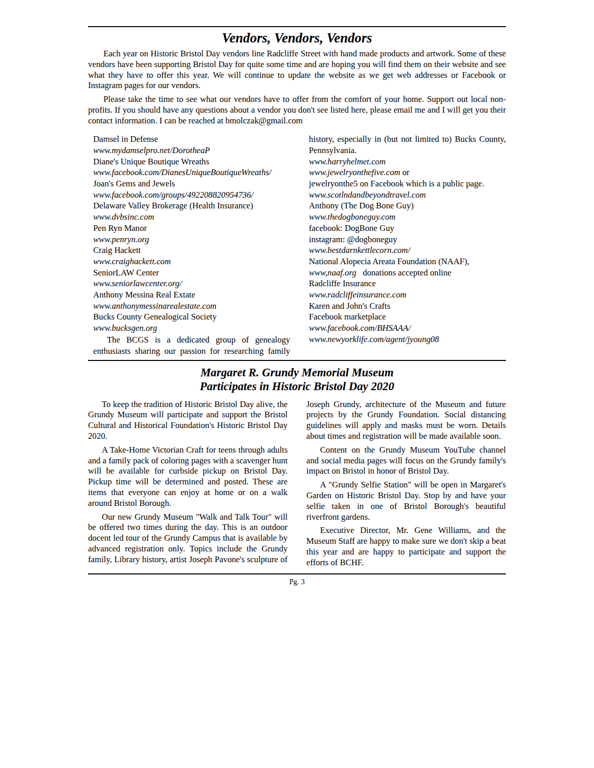Vendors, Vendors, Vendors
Each year on Historic Bristol Day vendors line Radcliffe Street with hand made products and artwork. Some of these vendors have been supporting Bristol Day for quite some time and are hoping you will find them on their website and see what they have to offer this year. We will continue to update the website as we get web addresses or Facebook or Instagram pages for our vendors.
Please take the time to see what our vendors have to offer from the comfort of your home. Support out local non-profits. If you should have any questions about a vendor you don't see listed here, please email me and I will get you their contact information. I can be reached at bmolczak@gmail.com
Damsel in Defense
www.mydamselpro.net/DorotheaP
Diane's Unique Boutique Wreaths
www.facebook.com/DianesUniqueBoutiqueWreaths/
Joan's Gems and Jewels
www.facebook.com/groups/492208820954736/
Delaware Valley Brokerage (Health Insurance)
www.dvbsinc.com
Pen Ryn Manor
www.penryn.org
Craig Hackett
www.craighackett.com
SeniorLAW Center
www.seniorlawcenter.org/
Anthony Messina Real Extate
www.anthonymessinarealestate.com
Bucks County Genealogical Society
www.bucksgen.org
The BCGS is a dedicated group of genealogy enthusiasts sharing our passion for researching family history, especially in (but not limited to) Bucks County, Pennsylvania.
www.harryhelmet.com
www.jewelryonthefive.com or
jewelryonthe5 on Facebook which is a public page.
www.scotlndandbeyondtravel.com
Anthony (The Dog Bone Guy)
www.thedogboneguy.com
facebook: DogBone Guy
instagram: @dogboneguy
www.bestdarnkettlecorn.com/
National Alopecia Areata Foundation (NAAF),
www,naaf.org donations accepted online
Radcliffe Insurance
www.radcliffeinsurance.com
Karen and John's Crafts
Facebook marketplace
www.facebook.com/BHSAAA/
www.newyorklife.com/agent/jyoung08
Margaret R. Grundy Memorial Museum
Participates in Historic Bristol Day 2020
To keep the tradition of Historic Bristol Day alive, the Grundy Museum will participate and support the Bristol Cultural and Historical Foundation's Historic Bristol Day 2020.
A Take-Home Victorian Craft for teens through adults and a family pack of coloring pages with a scavenger hunt will be available for curbside pickup on Bristol Day. Pickup time will be determined and posted. These are items that everyone can enjoy at home or on a walk around Bristol Borough.
Our new Grundy Museum "Walk and Talk Tour" will be offered two times during the day. This is an outdoor docent led tour of the Grundy Campus that is available by advanced registration only. Topics include the Grundy family, Library history, artist Joseph Pavone's sculpture of Joseph Grundy, architecture of the Museum and future projects by the Grundy Foundation. Social distancing guidelines will apply and masks must be worn. Details about times and registration will be made available soon.
Content on the Grundy Museum YouTube channel and social media pages will focus on the Grundy family's impact on Bristol in honor of Bristol Day.
A "Grundy Selfie Station" will be open in Margaret's Garden on Historic Bristol Day. Stop by and have your selfie taken in one of Bristol Borough's beautiful riverfront gardens.
Executive Director, Mr. Gene Williams, and the Museum Staff are happy to make sure we don't skip a beat this year and are happy to participate and support the efforts of BCHF.
Pg. 3